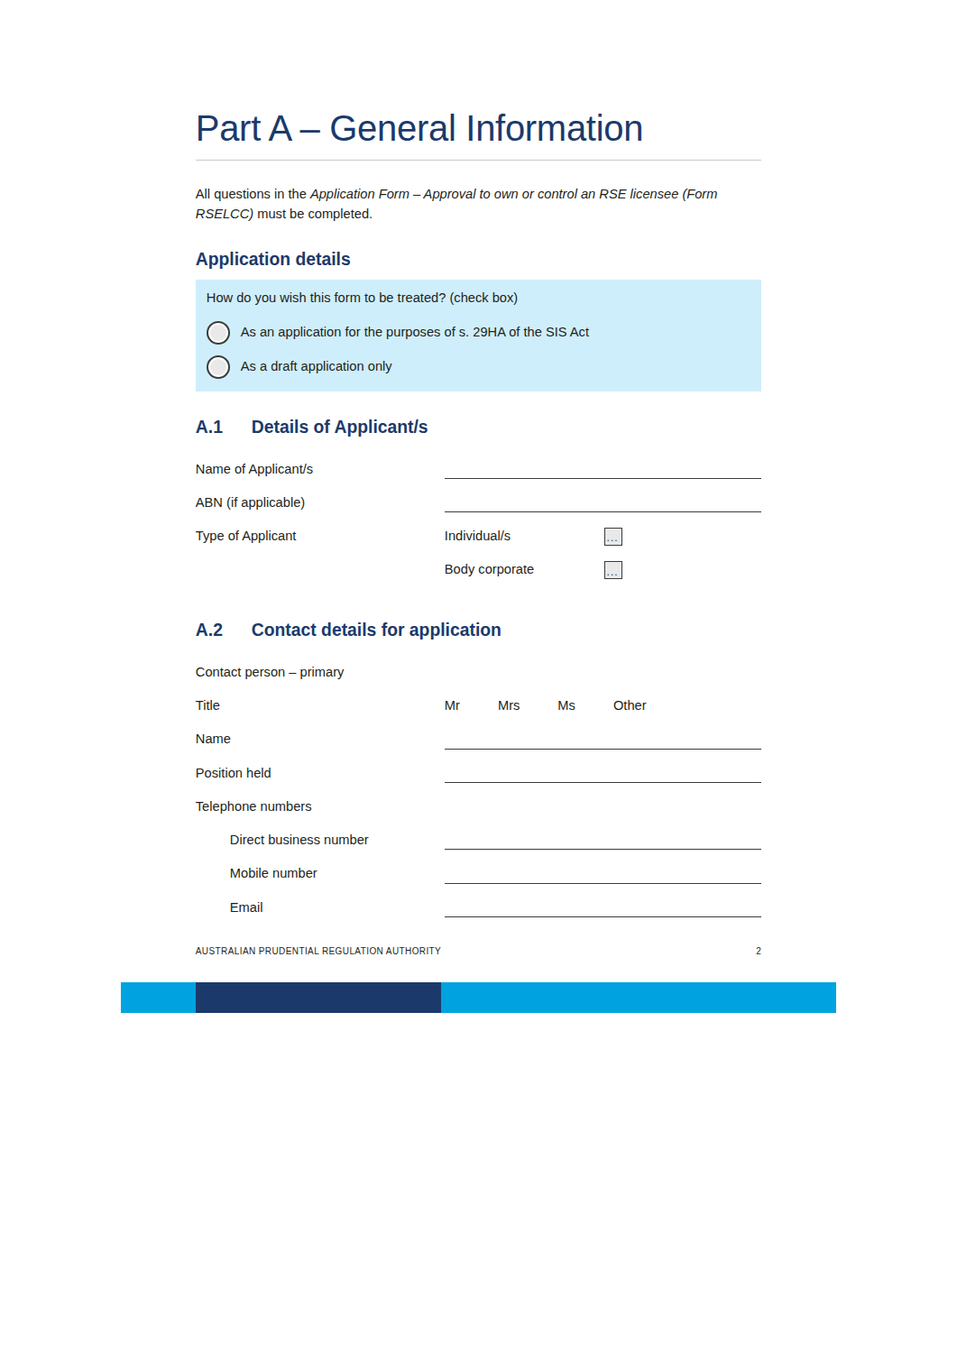Part A – General Information
All questions in the Application Form – Approval to own or control an RSE licensee (Form RSELCC) must be completed.
Application details
How do you wish this form to be treated? (check box)
As an application for the purposes of s. 29HA of the SIS Act
As a draft application only
A.1 Details of Applicant/s
| Name of Applicant/s | |
| ABN (if applicable) | |
| Type of Applicant | Individual/s |
| | Body corporate |
A.2 Contact details for application
Contact person – primary
| Title | Mr Mrs Ms Other |
| Name | |
| Position held | |
| Telephone numbers | |
| Direct business number | |
| Mobile number | |
| Email | |
AUSTRALIAN PRUDENTIAL REGULATION AUTHORITY 2